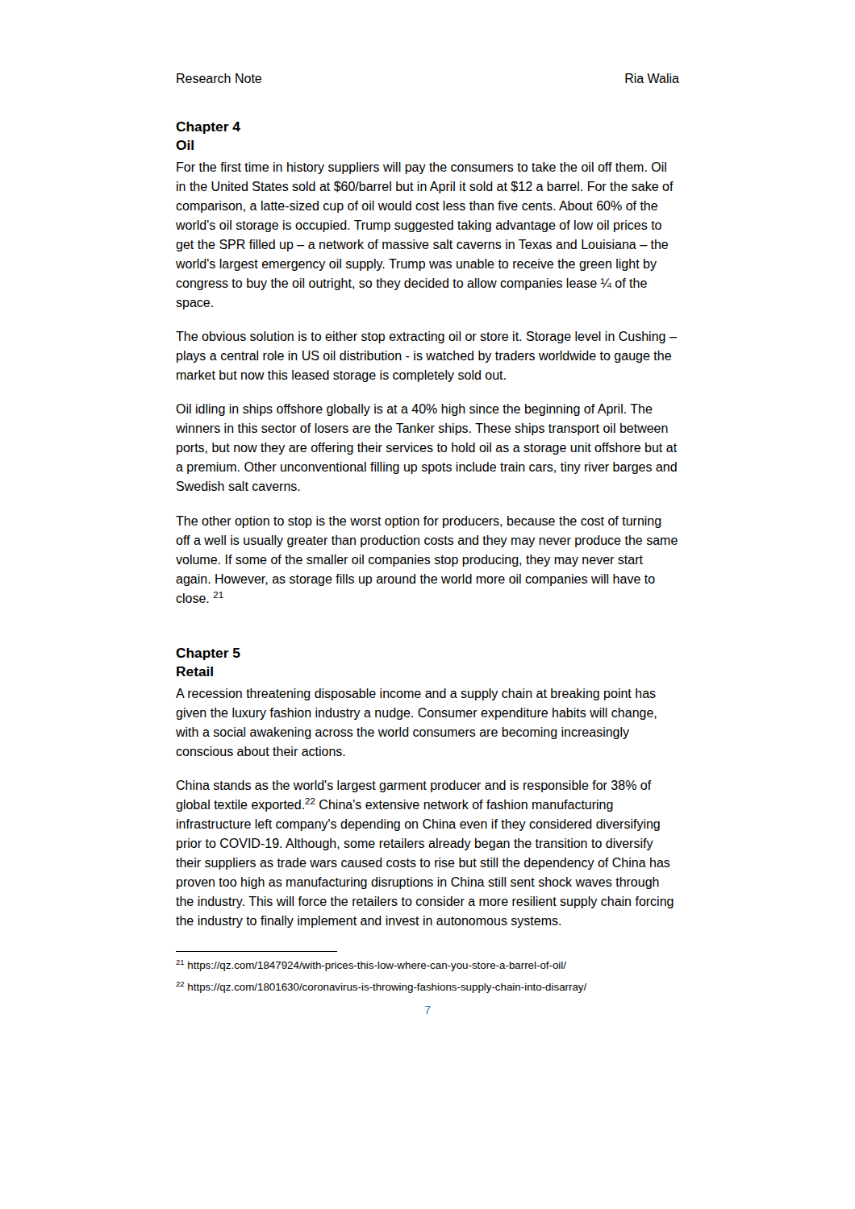Research Note
Ria Walia
Chapter 4
Oil
For the first time in history suppliers will pay the consumers to take the oil off them. Oil in the United States sold at $60/barrel but in April it sold at $12 a barrel. For the sake of comparison, a latte-sized cup of oil would cost less than five cents. About 60% of the world's oil storage is occupied. Trump suggested taking advantage of low oil prices to get the SPR filled up – a network of massive salt caverns in Texas and Louisiana – the world's largest emergency oil supply. Trump was unable to receive the green light by congress to buy the oil outright, so they decided to allow companies lease ¼ of the space.
The obvious solution is to either stop extracting oil or store it. Storage level in Cushing – plays a central role in US oil distribution - is watched by traders worldwide to gauge the market but now this leased storage is completely sold out.
Oil idling in ships offshore globally is at a 40% high since the beginning of April. The winners in this sector of losers are the Tanker ships. These ships transport oil between ports, but now they are offering their services to hold oil as a storage unit offshore but at a premium. Other unconventional filling up spots include train cars, tiny river barges and Swedish salt caverns.
The other option to stop is the worst option for producers, because the cost of turning off a well is usually greater than production costs and they may never produce the same volume. If some of the smaller oil companies stop producing, they may never start again. However, as storage fills up around the world more oil companies will have to close. 21
Chapter 5
Retail
A recession threatening disposable income and a supply chain at breaking point has given the luxury fashion industry a nudge. Consumer expenditure habits will change, with a social awakening across the world consumers are becoming increasingly conscious about their actions.
China stands as the world's largest garment producer and is responsible for 38% of global textile exported.22 China's extensive network of fashion manufacturing infrastructure left company's depending on China even if they considered diversifying prior to COVID-19. Although, some retailers already began the transition to diversify their suppliers as trade wars caused costs to rise but still the dependency of China has proven too high as manufacturing disruptions in China still sent shock waves through the industry. This will force the retailers to consider a more resilient supply chain forcing the industry to finally implement and invest in autonomous systems.
21 https://qz.com/1847924/with-prices-this-low-where-can-you-store-a-barrel-of-oil/
22 https://qz.com/1801630/coronavirus-is-throwing-fashions-supply-chain-into-disarray/
7